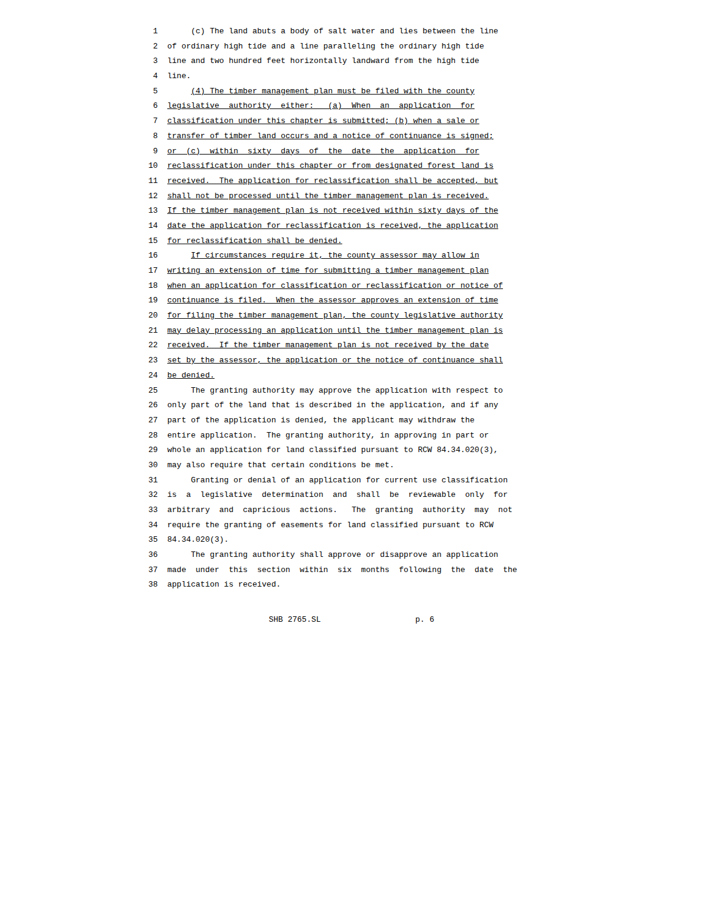(c) The land abuts a body of salt water and lies between the line
of ordinary high tide and a line paralleling the ordinary high tide
line and two hundred feet horizontally landward from the high tide
line.
(4) The timber management plan must be filed with the county
legislative authority either: (a) When an application for
classification under this chapter is submitted; (b) when a sale or
transfer of timber land occurs and a notice of continuance is signed;
or (c) within sixty days of the date the application for
reclassification under this chapter or from designated forest land is
received. The application for reclassification shall be accepted, but
shall not be processed until the timber management plan is received.
If the timber management plan is not received within sixty days of the
date the application for reclassification is received, the application
for reclassification shall be denied.
If circumstances require it, the county assessor may allow in
writing an extension of time for submitting a timber management plan
when an application for classification or reclassification or notice of
continuance is filed. When the assessor approves an extension of time
for filing the timber management plan, the county legislative authority
may delay processing an application until the timber management plan is
received. If the timber management plan is not received by the date
set by the assessor, the application or the notice of continuance shall
be denied.
The granting authority may approve the application with respect to
only part of the land that is described in the application, and if any
part of the application is denied, the applicant may withdraw the
entire application. The granting authority, in approving in part or
whole an application for land classified pursuant to RCW 84.34.020(3),
may also require that certain conditions be met.
Granting or denial of an application for current use classification
is a legislative determination and shall be reviewable only for
arbitrary and capricious actions. The granting authority may not
require the granting of easements for land classified pursuant to RCW
84.34.020(3).
The granting authority shall approve or disapprove an application
made under this section within six months following the date the
application is received.
SHB 2765.SL p. 6